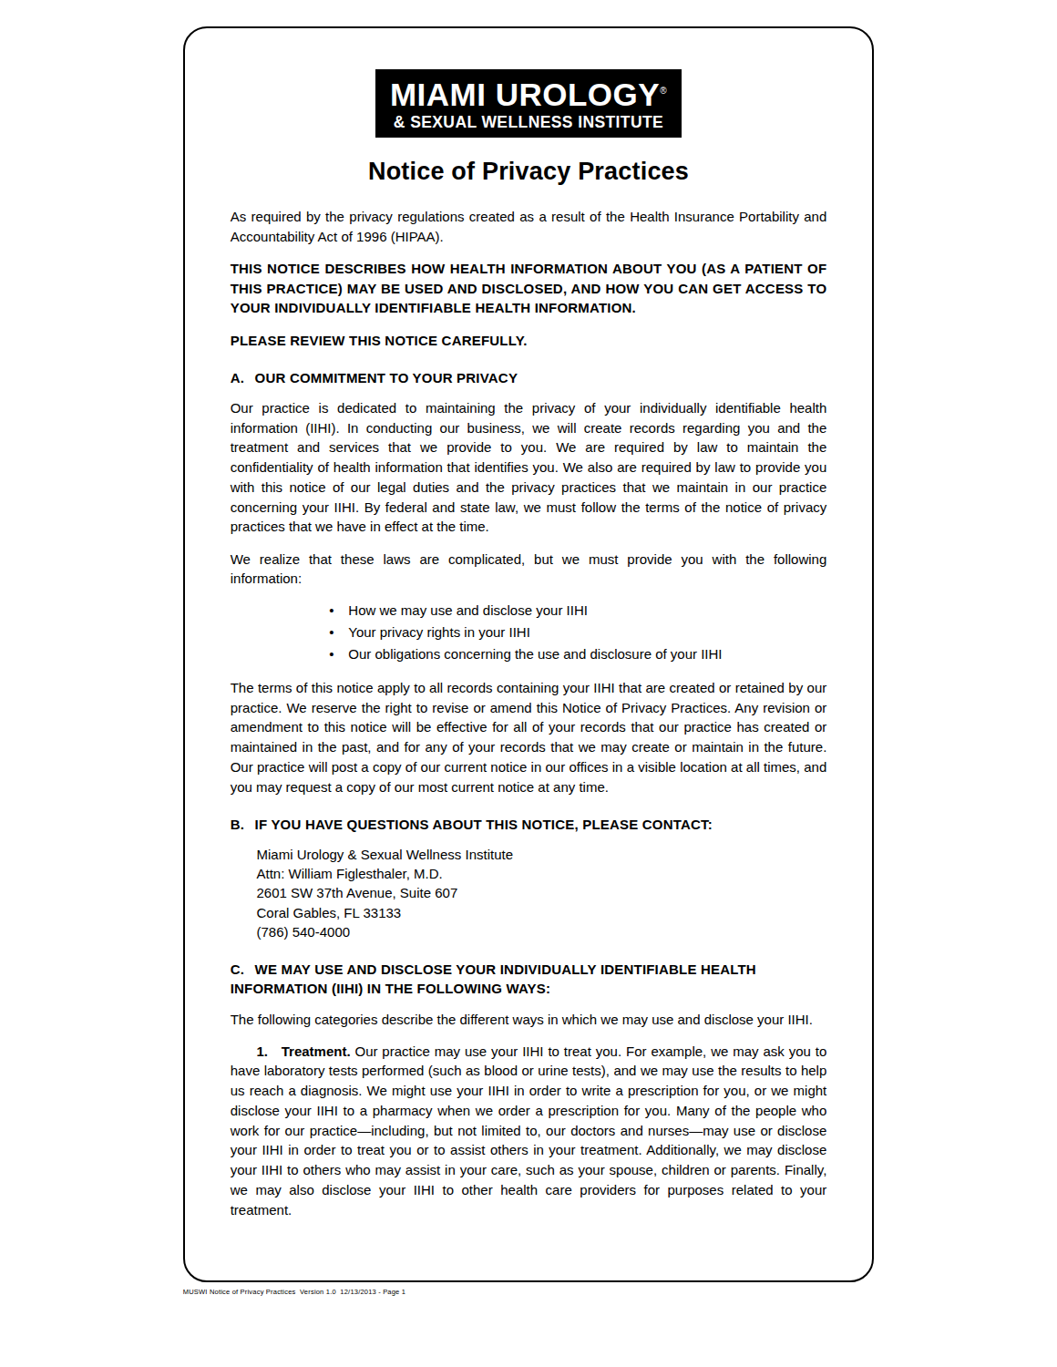Miami Urology® & Sexual Wellness Institute
Notice of Privacy Practices
As required by the privacy regulations created as a result of the Health Insurance Portability and Accountability Act of 1996 (HIPAA).
This notice describes how health information about you (as a patient of this practice) may be used and disclosed, and how you can get access to your individually identifiable health information.
Please review this notice carefully.
A. Our Commitment to Your Privacy
Our practice is dedicated to maintaining the privacy of your individually identifiable health information (IIHI). In conducting our business, we will create records regarding you and the treatment and services that we provide to you. We are required by law to maintain the confidentiality of health information that identifies you. We also are required by law to provide you with this notice of our legal duties and the privacy practices that we maintain in our practice concerning your IIHI. By federal and state law, we must follow the terms of the notice of privacy practices that we have in effect at the time.
We realize that these laws are complicated, but we must provide you with the following information:
How we may use and disclose your IIHI
Your privacy rights in your IIHI
Our obligations concerning the use and disclosure of your IIHI
The terms of this notice apply to all records containing your IIHI that are created or retained by our practice. We reserve the right to revise or amend this Notice of Privacy Practices. Any revision or amendment to this notice will be effective for all of your records that our practice has created or maintained in the past, and for any of your records that we may create or maintain in the future. Our practice will post a copy of our current notice in our offices in a visible location at all times, and you may request a copy of our most current notice at any time.
B. If You Have Questions About This Notice, Please Contact:
Miami Urology & Sexual Wellness Institute
Attn: William Figlesthaler, M.D.
2601 SW 37th Avenue, Suite 607
Coral Gables, FL 33133
(786) 540-4000
C. We May Use and Disclose Your Individually Identifiable Health Information (IIHI) in the Following Ways:
The following categories describe the different ways in which we may use and disclose your IIHI.
1. Treatment. Our practice may use your IIHI to treat you. For example, we may ask you to have laboratory tests performed (such as blood or urine tests), and we may use the results to help us reach a diagnosis. We might use your IIHI in order to write a prescription for you, or we might disclose your IIHI to a pharmacy when we order a prescription for you. Many of the people who work for our practice—including, but not limited to, our doctors and nurses—may use or disclose your IIHI in order to treat you or to assist others in your treatment. Additionally, we may disclose your IIHI to others who may assist in your care, such as your spouse, children or parents. Finally, we may also disclose your IIHI to other health care providers for purposes related to your treatment.
MUSWI Notice of Privacy Practices Version 1.0 12/13/2013 - Page 1